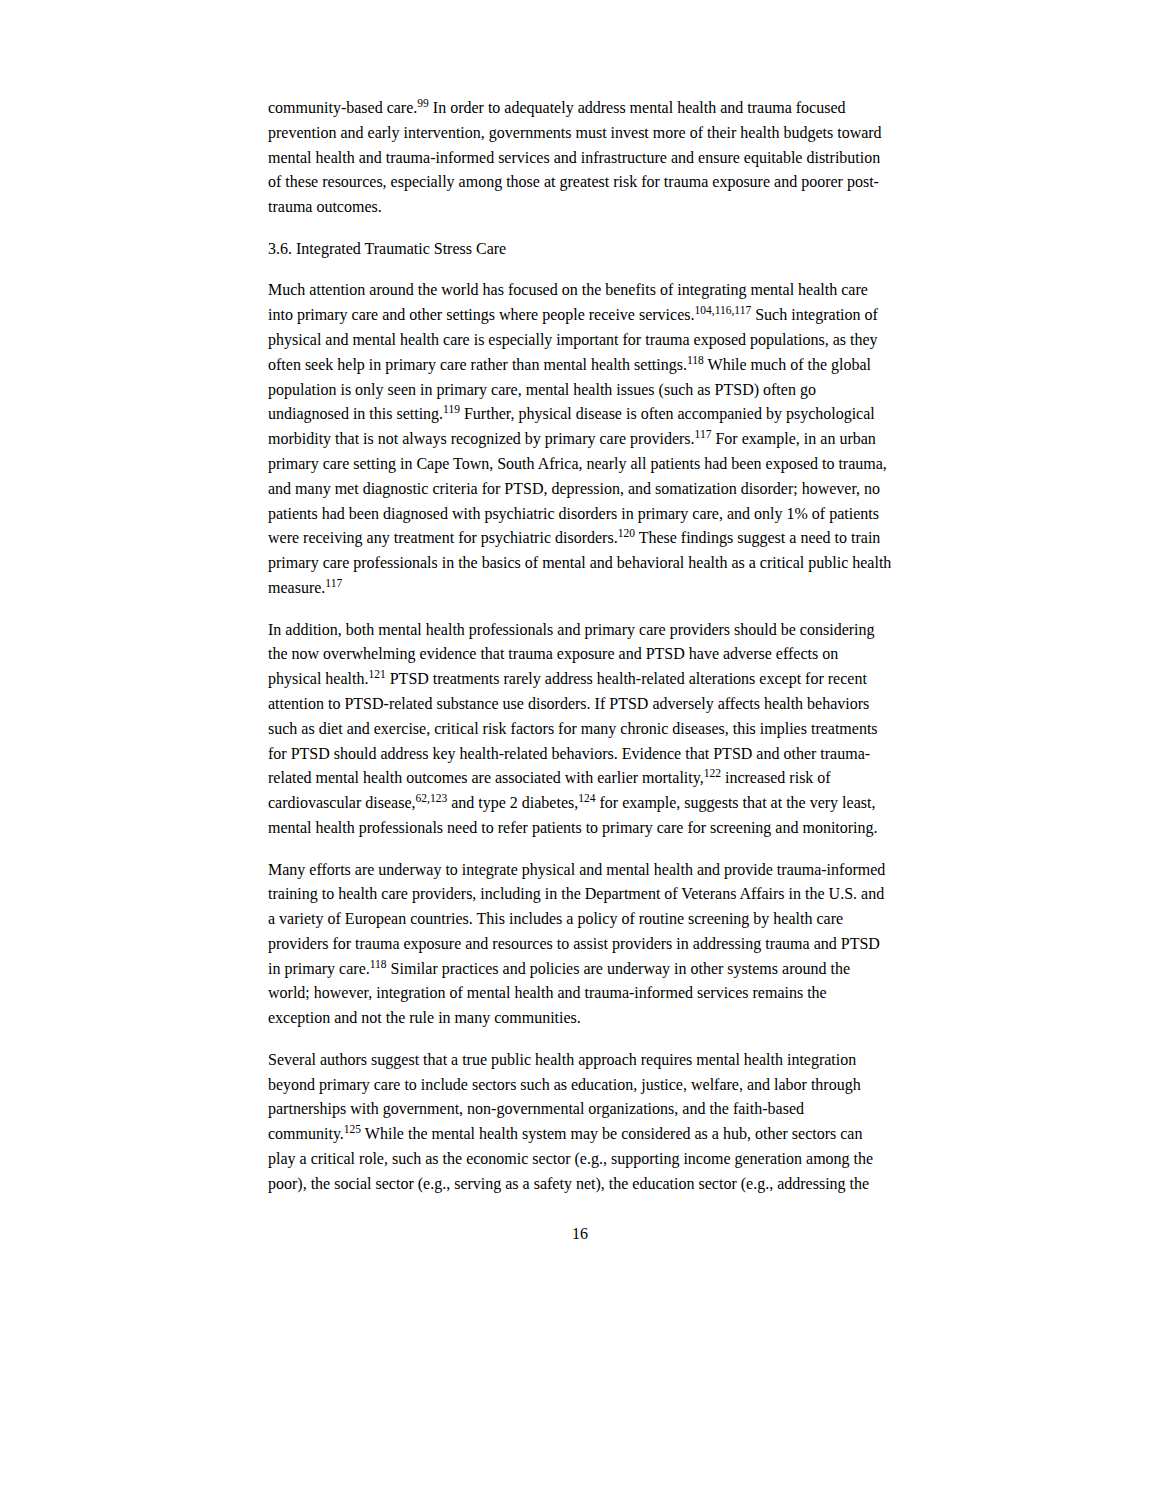community-based care.99 In order to adequately address mental health and trauma focused prevention and early intervention, governments must invest more of their health budgets toward mental health and trauma-informed services and infrastructure and ensure equitable distribution of these resources, especially among those at greatest risk for trauma exposure and poorer post-trauma outcomes.
3.6. Integrated Traumatic Stress Care
Much attention around the world has focused on the benefits of integrating mental health care into primary care and other settings where people receive services.104,116,117 Such integration of physical and mental health care is especially important for trauma exposed populations, as they often seek help in primary care rather than mental health settings.118 While much of the global population is only seen in primary care, mental health issues (such as PTSD) often go undiagnosed in this setting.119 Further, physical disease is often accompanied by psychological morbidity that is not always recognized by primary care providers.117 For example, in an urban primary care setting in Cape Town, South Africa, nearly all patients had been exposed to trauma, and many met diagnostic criteria for PTSD, depression, and somatization disorder; however, no patients had been diagnosed with psychiatric disorders in primary care, and only 1% of patients were receiving any treatment for psychiatric disorders.120 These findings suggest a need to train primary care professionals in the basics of mental and behavioral health as a critical public health measure.117
In addition, both mental health professionals and primary care providers should be considering the now overwhelming evidence that trauma exposure and PTSD have adverse effects on physical health.121 PTSD treatments rarely address health-related alterations except for recent attention to PTSD-related substance use disorders. If PTSD adversely affects health behaviors such as diet and exercise, critical risk factors for many chronic diseases, this implies treatments for PTSD should address key health-related behaviors. Evidence that PTSD and other trauma-related mental health outcomes are associated with earlier mortality,122 increased risk of cardiovascular disease,62,123 and type 2 diabetes,124 for example, suggests that at the very least, mental health professionals need to refer patients to primary care for screening and monitoring.
Many efforts are underway to integrate physical and mental health and provide trauma-informed training to health care providers, including in the Department of Veterans Affairs in the U.S. and a variety of European countries. This includes a policy of routine screening by health care providers for trauma exposure and resources to assist providers in addressing trauma and PTSD in primary care.118 Similar practices and policies are underway in other systems around the world; however, integration of mental health and trauma-informed services remains the exception and not the rule in many communities.
Several authors suggest that a true public health approach requires mental health integration beyond primary care to include sectors such as education, justice, welfare, and labor through partnerships with government, non-governmental organizations, and the faith-based community.125 While the mental health system may be considered as a hub, other sectors can play a critical role, such as the economic sector (e.g., supporting income generation among the poor), the social sector (e.g., serving as a safety net), the education sector (e.g., addressing the
16